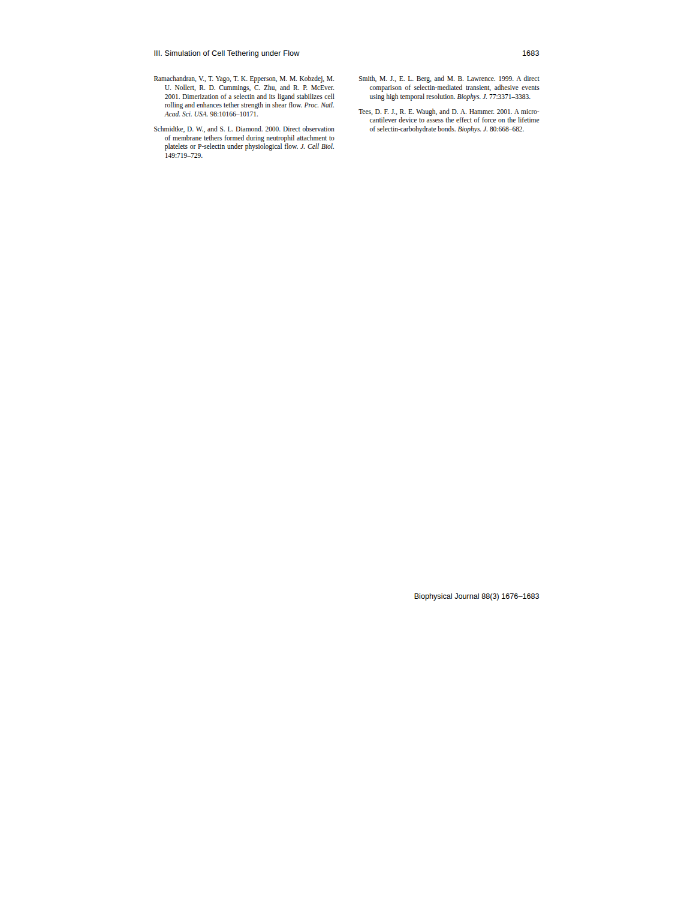III. Simulation of Cell Tethering under Flow 1683
Ramachandran, V., T. Yago, T. K. Epperson, M. M. Kobzdej, M. U. Nollert, R. D. Cummings, C. Zhu, and R. P. McEver. 2001. Dimerization of a selectin and its ligand stabilizes cell rolling and enhances tether strength in shear flow. Proc. Natl. Acad. Sci. USA. 98:10166–10171.
Schmidtke, D. W., and S. L. Diamond. 2000. Direct observation of membrane tethers formed during neutrophil attachment to platelets or P-selectin under physiological flow. J. Cell Biol. 149:719–729.
Smith, M. J., E. L. Berg, and M. B. Lawrence. 1999. A direct comparison of selectin-mediated transient, adhesive events using high temporal resolution. Biophys. J. 77:3371–3383.
Tees, D. F. J., R. E. Waugh, and D. A. Hammer. 2001. A microcantilever device to assess the effect of force on the lifetime of selectin-carbohydrate bonds. Biophys. J. 80:668–682.
Biophysical Journal 88(3) 1676–1683